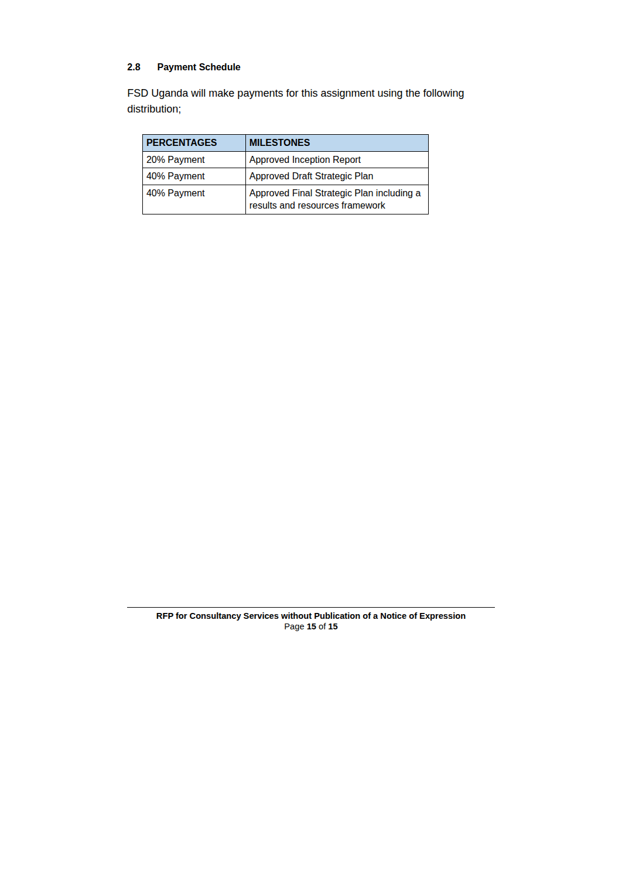2.8 Payment Schedule
FSD Uganda will make payments for this assignment using the following distribution;
| PERCENTAGES | MILESTONES |
| --- | --- |
| 20% Payment | Approved Inception Report |
| 40% Payment | Approved Draft Strategic Plan |
| 40% Payment | Approved Final Strategic Plan including a results and resources framework |
RFP for Consultancy Services without Publication of a Notice of Expression
Page 15 of 15